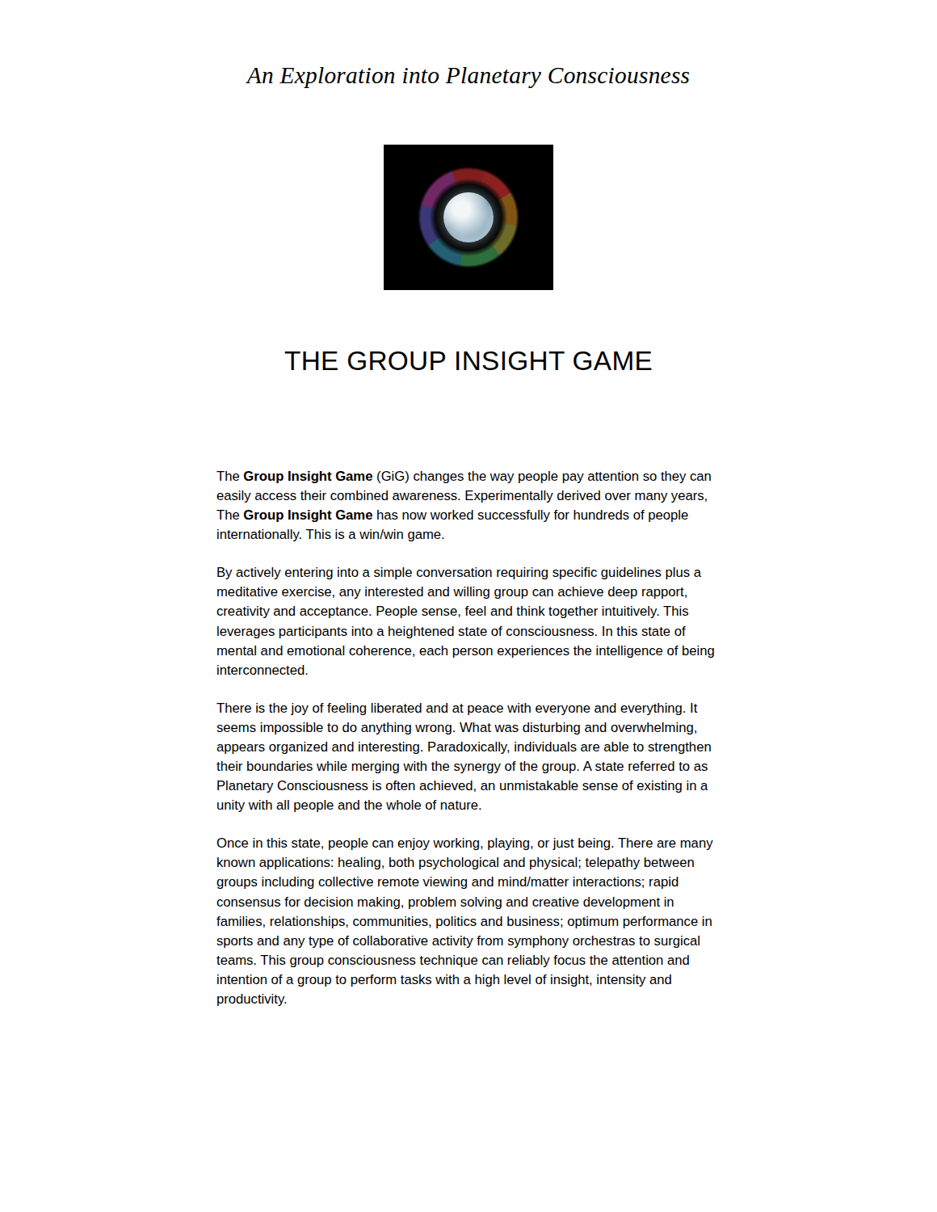An Exploration into Planetary Consciousness
THE GROUP INSIGHT GAME
The Group Insight Game (GiG) changes the way people pay attention so they can easily access their combined awareness. Experimentally derived over many years, The Group Insight Game has now worked successfully for hundreds of people internationally. This is a win/win game.
By actively entering into a simple conversation requiring specific guidelines plus a meditative exercise, any interested and willing group can achieve deep rapport, creativity and acceptance. People sense, feel and think together intuitively. This leverages participants into a heightened state of consciousness. In this state of mental and emotional coherence, each person experiences the intelligence of being interconnected.
There is the joy of feeling liberated and at peace with everyone and everything. It seems impossible to do anything wrong. What was disturbing and overwhelming, appears organized and interesting. Paradoxically, individuals are able to strengthen their boundaries while merging with the synergy of the group. A state referred to as Planetary Consciousness is often achieved, an unmistakable sense of existing in a unity with all people and the whole of nature.
Once in this state, people can enjoy working, playing, or just being. There are many known applications: healing, both psychological and physical; telepathy between groups including collective remote viewing and mind/matter interactions; rapid consensus for decision making, problem solving and creative development in families, relationships, communities, politics and business; optimum performance in sports and any type of collaborative activity from symphony orchestras to surgical teams. This group consciousness technique can reliably focus the attention and intention of a group to perform tasks with a high level of insight, intensity and productivity.